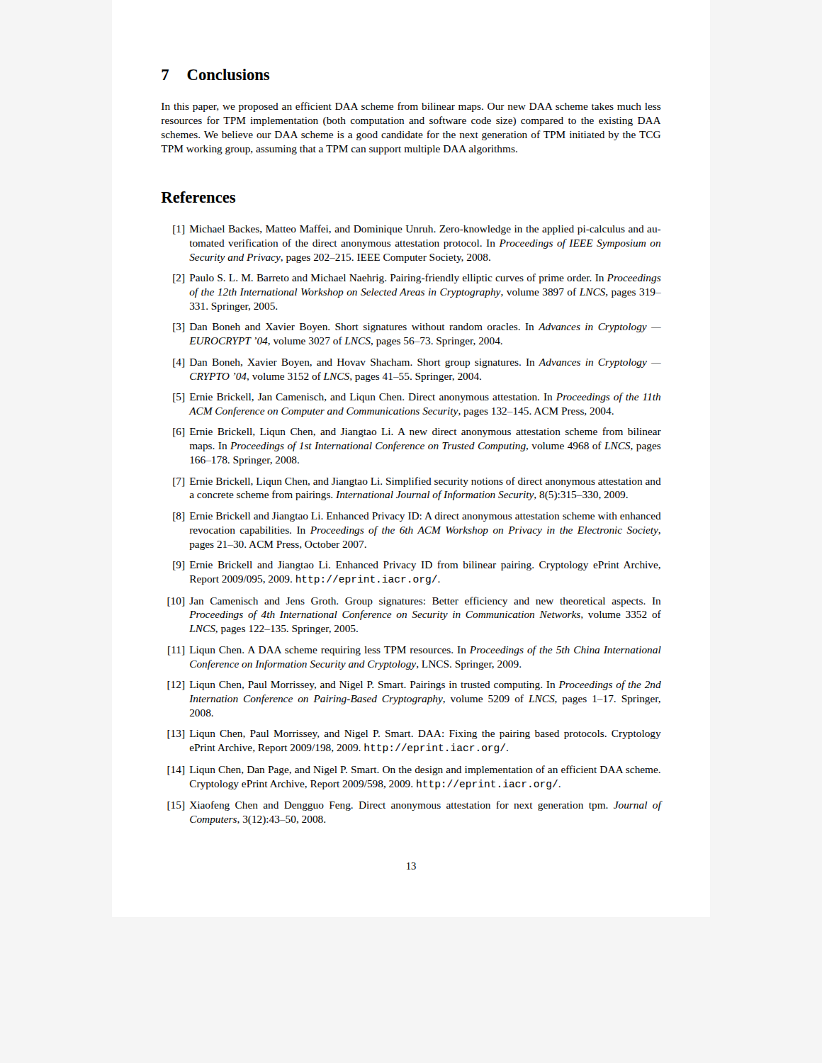7 Conclusions
In this paper, we proposed an efficient DAA scheme from bilinear maps. Our new DAA scheme takes much less resources for TPM implementation (both computation and software code size) compared to the existing DAA schemes. We believe our DAA scheme is a good candidate for the next generation of TPM initiated by the TCG TPM working group, assuming that a TPM can support multiple DAA algorithms.
References
Michael Backes, Matteo Maffei, and Dominique Unruh. Zero-knowledge in the applied pi-calculus and automated verification of the direct anonymous attestation protocol. In Proceedings of IEEE Symposium on Security and Privacy, pages 202–215. IEEE Computer Society, 2008.
Paulo S. L. M. Barreto and Michael Naehrig. Pairing-friendly elliptic curves of prime order. In Proceedings of the 12th International Workshop on Selected Areas in Cryptography, volume 3897 of LNCS, pages 319–331. Springer, 2005.
Dan Boneh and Xavier Boyen. Short signatures without random oracles. In Advances in Cryptology — EUROCRYPT ’04, volume 3027 of LNCS, pages 56–73. Springer, 2004.
Dan Boneh, Xavier Boyen, and Hovav Shacham. Short group signatures. In Advances in Cryptology — CRYPTO ’04, volume 3152 of LNCS, pages 41–55. Springer, 2004.
Ernie Brickell, Jan Camenisch, and Liqun Chen. Direct anonymous attestation. In Proceedings of the 11th ACM Conference on Computer and Communications Security, pages 132–145. ACM Press, 2004.
Ernie Brickell, Liqun Chen, and Jiangtao Li. A new direct anonymous attestation scheme from bilinear maps. In Proceedings of 1st International Conference on Trusted Computing, volume 4968 of LNCS, pages 166–178. Springer, 2008.
Ernie Brickell, Liqun Chen, and Jiangtao Li. Simplified security notions of direct anonymous attestation and a concrete scheme from pairings. International Journal of Information Security, 8(5):315–330, 2009.
Ernie Brickell and Jiangtao Li. Enhanced Privacy ID: A direct anonymous attestation scheme with enhanced revocation capabilities. In Proceedings of the 6th ACM Workshop on Privacy in the Electronic Society, pages 21–30. ACM Press, October 2007.
Ernie Brickell and Jiangtao Li. Enhanced Privacy ID from bilinear pairing. Cryptology ePrint Archive, Report 2009/095, 2009. http://eprint.iacr.org/.
Jan Camenisch and Jens Groth. Group signatures: Better efficiency and new theoretical aspects. In Proceedings of 4th International Conference on Security in Communication Networks, volume 3352 of LNCS, pages 122–135. Springer, 2005.
Liqun Chen. A DAA scheme requiring less TPM resources. In Proceedings of the 5th China International Conference on Information Security and Cryptology, LNCS. Springer, 2009.
Liqun Chen, Paul Morrissey, and Nigel P. Smart. Pairings in trusted computing. In Proceedings of the 2nd Internation Conference on Pairing-Based Cryptography, volume 5209 of LNCS, pages 1–17. Springer, 2008.
Liqun Chen, Paul Morrissey, and Nigel P. Smart. DAA: Fixing the pairing based protocols. Cryptology ePrint Archive, Report 2009/198, 2009. http://eprint.iacr.org/.
Liqun Chen, Dan Page, and Nigel P. Smart. On the design and implementation of an efficient DAA scheme. Cryptology ePrint Archive, Report 2009/598, 2009. http://eprint.iacr.org/.
Xiaofeng Chen and Dengguo Feng. Direct anonymous attestation for next generation tpm. Journal of Computers, 3(12):43–50, 2008.
13